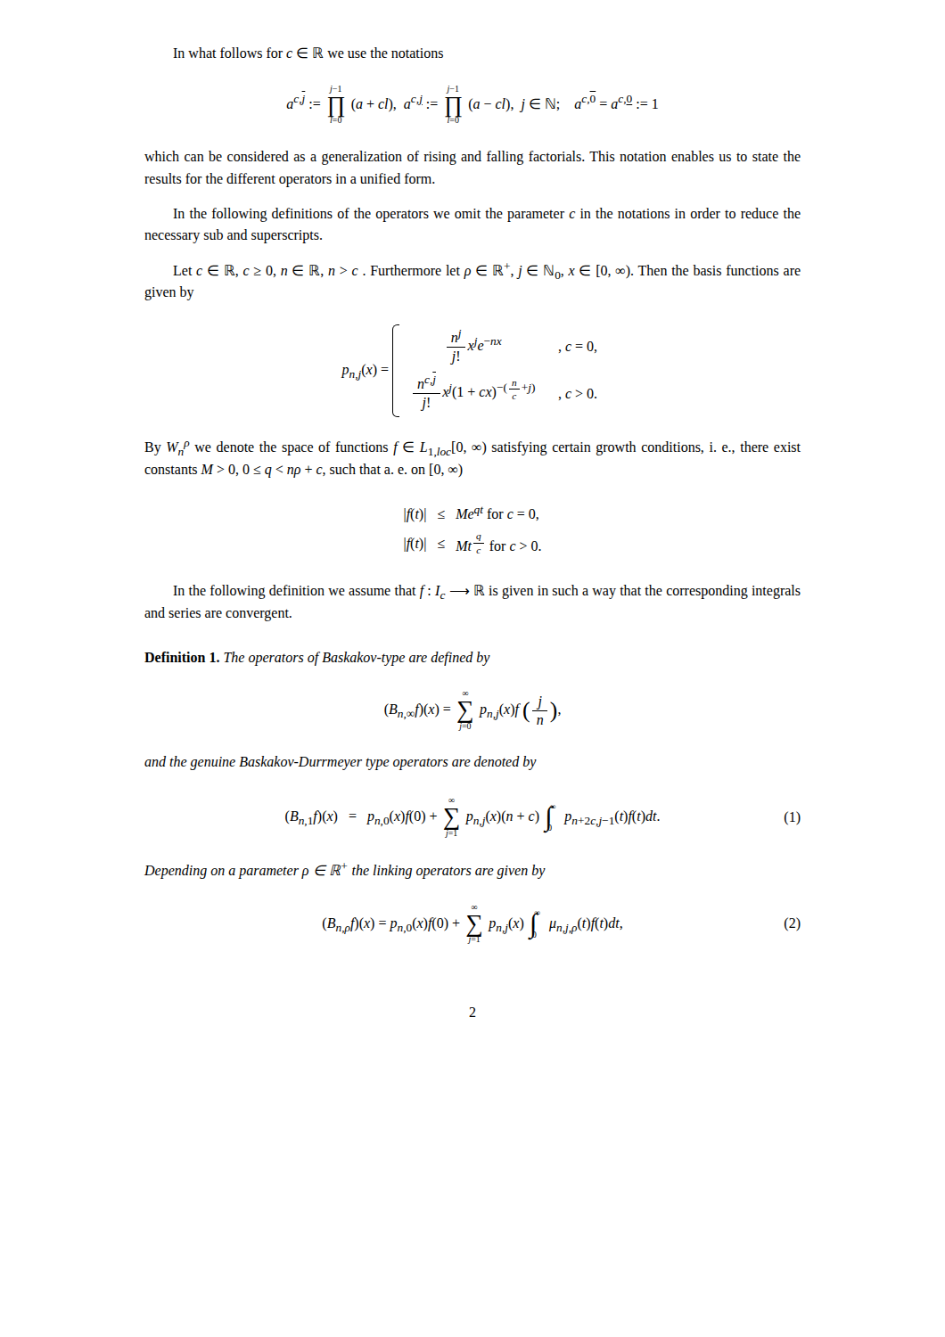In what follows for c ∈ ℝ we use the notations
ac,j := j−1∏l=0 (a + cl), ac,j := j−1∏l=0 (a − cl), j ∈ ℕ; ac,0 = ac,0 := 1
which can be considered as a generalization of rising and falling factorials. This notation enables us to state the results for the different operators in a unified form.
In the following definitions of the operators we omit the parameter c in the notations in order to reduce the necessary sub and superscripts.
Let c ∈ ℝ, c ≥ 0, n ∈ ℝ, n > c . Furthermore let ρ ∈ ℝ+, j ∈ ℕ0, x ∈ [0, ∞). Then the basis functions are given by
pn,j(x) =
| n j j ! x j e − nx | , c = 0, |
| n c , j j ! x j (1 + cx ) −( n c + j ) | , c > 0. |
By Wnρ we denote the space of functions f ∈ L1,loc[0, ∞) satisfying certain growth conditions, i. e., there exist constants M > 0, 0 ≤ q < nρ + c, such that a. e. on [0, ∞)
| / f ( t )/ | ≤ | Me qt for c = 0, |
| / f ( t )/ | ≤ | Mt q c for c > 0. |
In the following definition we assume that f : Ic ⟶ ℝ is given in such a way that the corresponding integrals and series are convergent.
Definition 1. The operators of Baskakov-type are defined by
(Bn,∞f)(x) = ∞∑j=0 pn,j(x)f (jn),
and the genuine Baskakov-Durrmeyer type operators are denoted by
| ( B n ,1 f )( x ) | = | p n ,0 ( x ) f (0) + ∞ ∑ j =1 p n , j ( x )( n + c ) ∫ ∞ 0 p n +2 c , j −1 ( t ) f ( t ) dt . |
(1)
Depending on a parameter ρ ∈ ℝ+ the linking operators are given by
(Bn,ρf)(x) = pn,0(x)f(0) + ∞∑j=1 pn,j(x) ∫∞0 μn,j,ρ(t)f(t)dt,
(2)
2